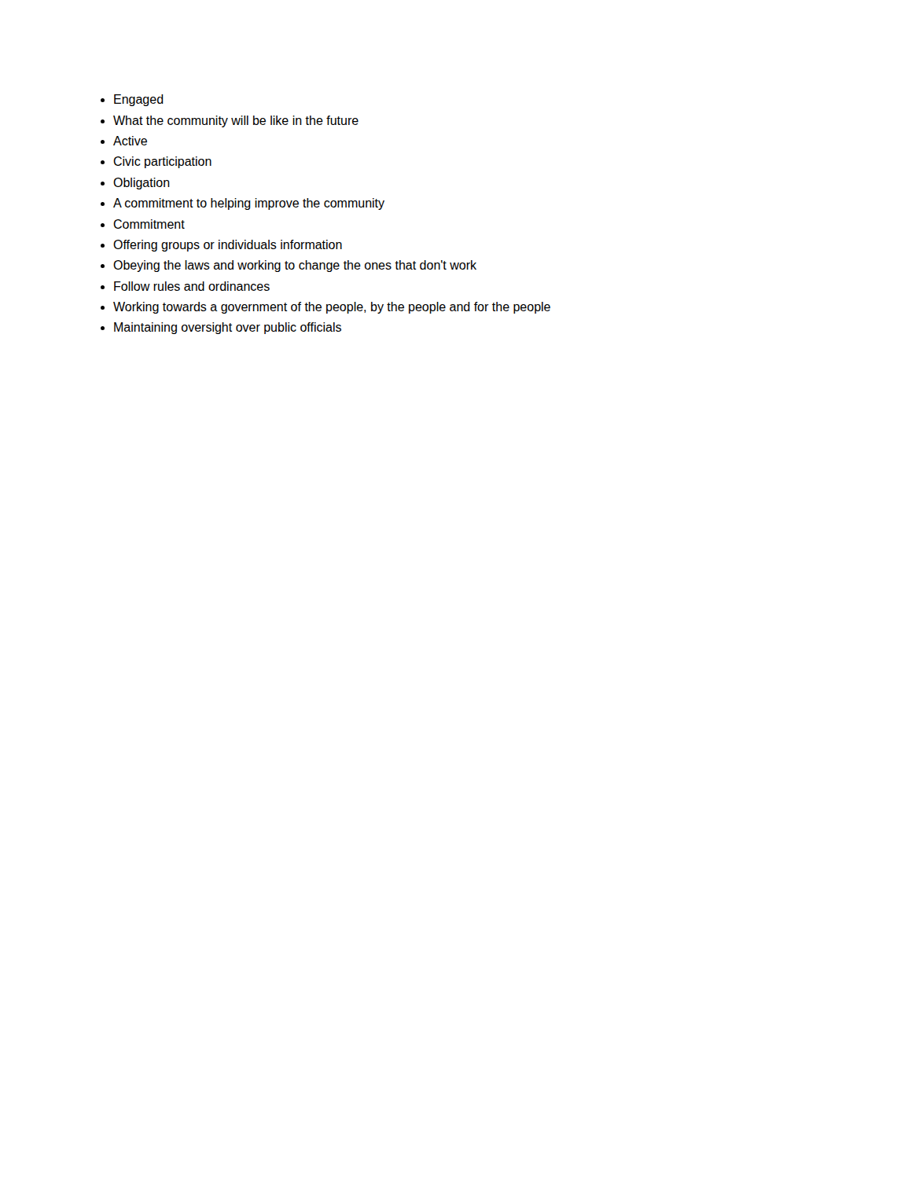Engaged
What the community will be like in the future
Active
Civic participation
Obligation
A commitment to helping improve the community
Commitment
Offering groups or individuals information
Obeying the laws and working to change the ones that don't work
Follow rules and ordinances
Working towards a government of the people, by the people and for the people
Maintaining oversight over public officials